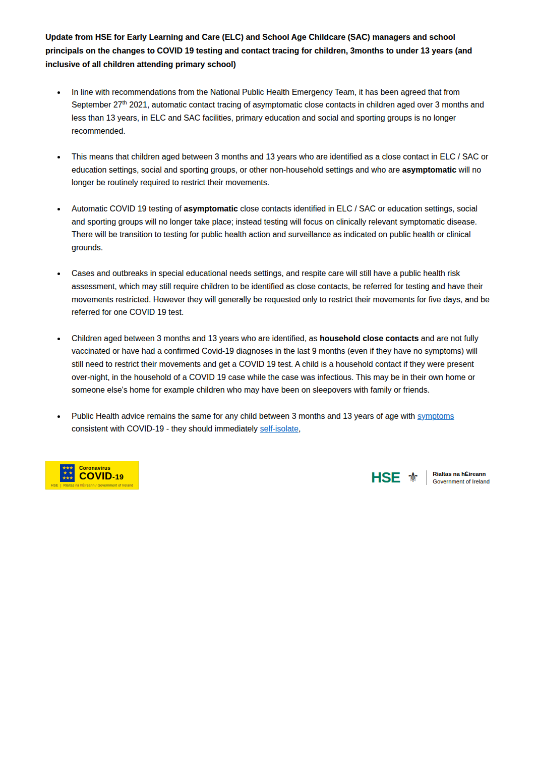Update from HSE for Early Learning and Care (ELC) and School Age Childcare (SAC) managers and school principals on the changes to COVID 19 testing and contact tracing for children, 3months to under 13 years (and inclusive of all children attending primary school)
In line with recommendations from the National Public Health Emergency Team, it has been agreed that from September 27th 2021, automatic contact tracing of asymptomatic close contacts in children aged over 3 months and less than 13 years, in ELC and SAC facilities, primary education and social and sporting groups is no longer recommended.
This means that children aged between 3 months and 13 years who are identified as a close contact in ELC / SAC or education settings, social and sporting groups, or other non-household settings and who are asymptomatic will no longer be routinely required to restrict their movements.
Automatic COVID 19 testing of asymptomatic close contacts identified in ELC / SAC or education settings, social and sporting groups will no longer take place; instead testing will focus on clinically relevant symptomatic disease. There will be transition to testing for public health action and surveillance as indicated on public health or clinical grounds.
Cases and outbreaks in special educational needs settings, and respite care will still have a public health risk assessment, which may still require children to be identified as close contacts, be referred for testing and have their movements restricted. However they will generally be requested only to restrict their movements for five days, and be referred for one COVID 19 test.
Children aged between 3 months and 13 years who are identified, as household close contacts and are not fully vaccinated or have had a confirmed Covid-19 diagnoses in the last 9 months (even if they have no symptoms) will still need to restrict their movements and get a COVID 19 test. A child is a household contact if they were present over-night, in the household of a COVID 19 case while the case was infectious. This may be in their own home or someone else's home for example children who may have been on sleepovers with family or friends.
Public Health advice remains the same for any child between 3 months and 13 years of age with symptoms consistent with COVID-19 - they should immediately self-isolate,
★★★
★ ★
★★★ Coronavirus COVID-19
HSE | Rialtas na hÉireann / Government of Ireland
HSE ⚜ Rialtas na hÉireann Government of Ireland